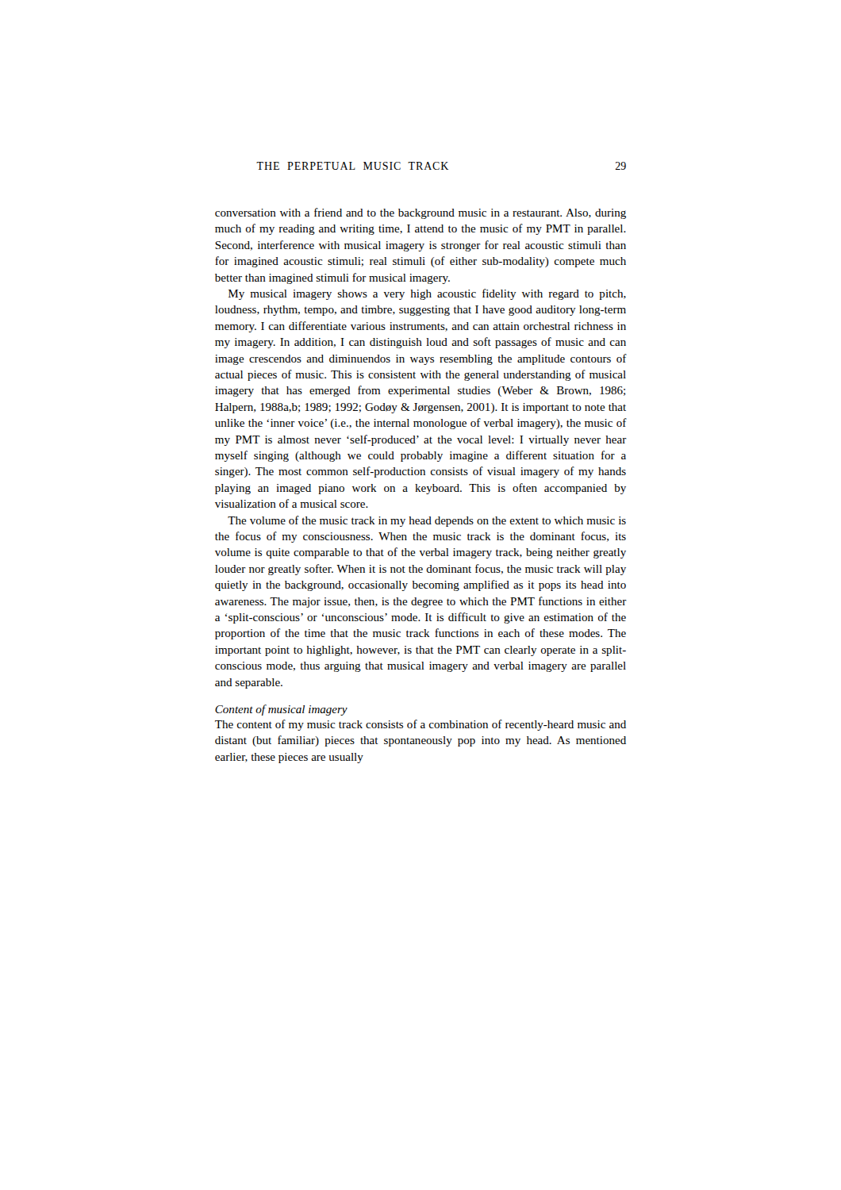The Perpetual Music Track 29
conversation with a friend and to the background music in a restaurant. Also, during much of my reading and writing time, I attend to the music of my PMT in parallel. Second, interference with musical imagery is stronger for real acoustic stimuli than for imagined acoustic stimuli; real stimuli (of either sub-modality) compete much better than imagined stimuli for musical imagery.
My musical imagery shows a very high acoustic fidelity with regard to pitch, loudness, rhythm, tempo, and timbre, suggesting that I have good auditory long-term memory. I can differentiate various instruments, and can attain orchestral richness in my imagery. In addition, I can distinguish loud and soft passages of music and can image crescendos and diminuendos in ways resembling the amplitude contours of actual pieces of music. This is consistent with the general understanding of musical imagery that has emerged from experimental studies (Weber & Brown, 1986; Halpern, 1988a,b; 1989; 1992; Godøy & Jørgensen, 2001). It is important to note that unlike the ‘inner voice’ (i.e., the internal monologue of verbal imagery), the music of my PMT is almost never ‘self-produced’ at the vocal level: I virtually never hear myself singing (although we could probably imagine a different situation for a singer). The most common self-production consists of visual imagery of my hands playing an imaged piano work on a keyboard. This is often accompanied by visualization of a musical score.
The volume of the music track in my head depends on the extent to which music is the focus of my consciousness. When the music track is the dominant focus, its volume is quite comparable to that of the verbal imagery track, being neither greatly louder nor greatly softer. When it is not the dominant focus, the music track will play quietly in the background, occasionally becoming amplified as it pops its head into awareness. The major issue, then, is the degree to which the PMT functions in either a ‘split-conscious’ or ‘unconscious’ mode. It is difficult to give an estimation of the proportion of the time that the music track functions in each of these modes. The important point to highlight, however, is that the PMT can clearly operate in a split-conscious mode, thus arguing that musical imagery and verbal imagery are parallel and separable.
Content of musical imagery
The content of my music track consists of a combination of recently-heard music and distant (but familiar) pieces that spontaneously pop into my head. As mentioned earlier, these pieces are usually